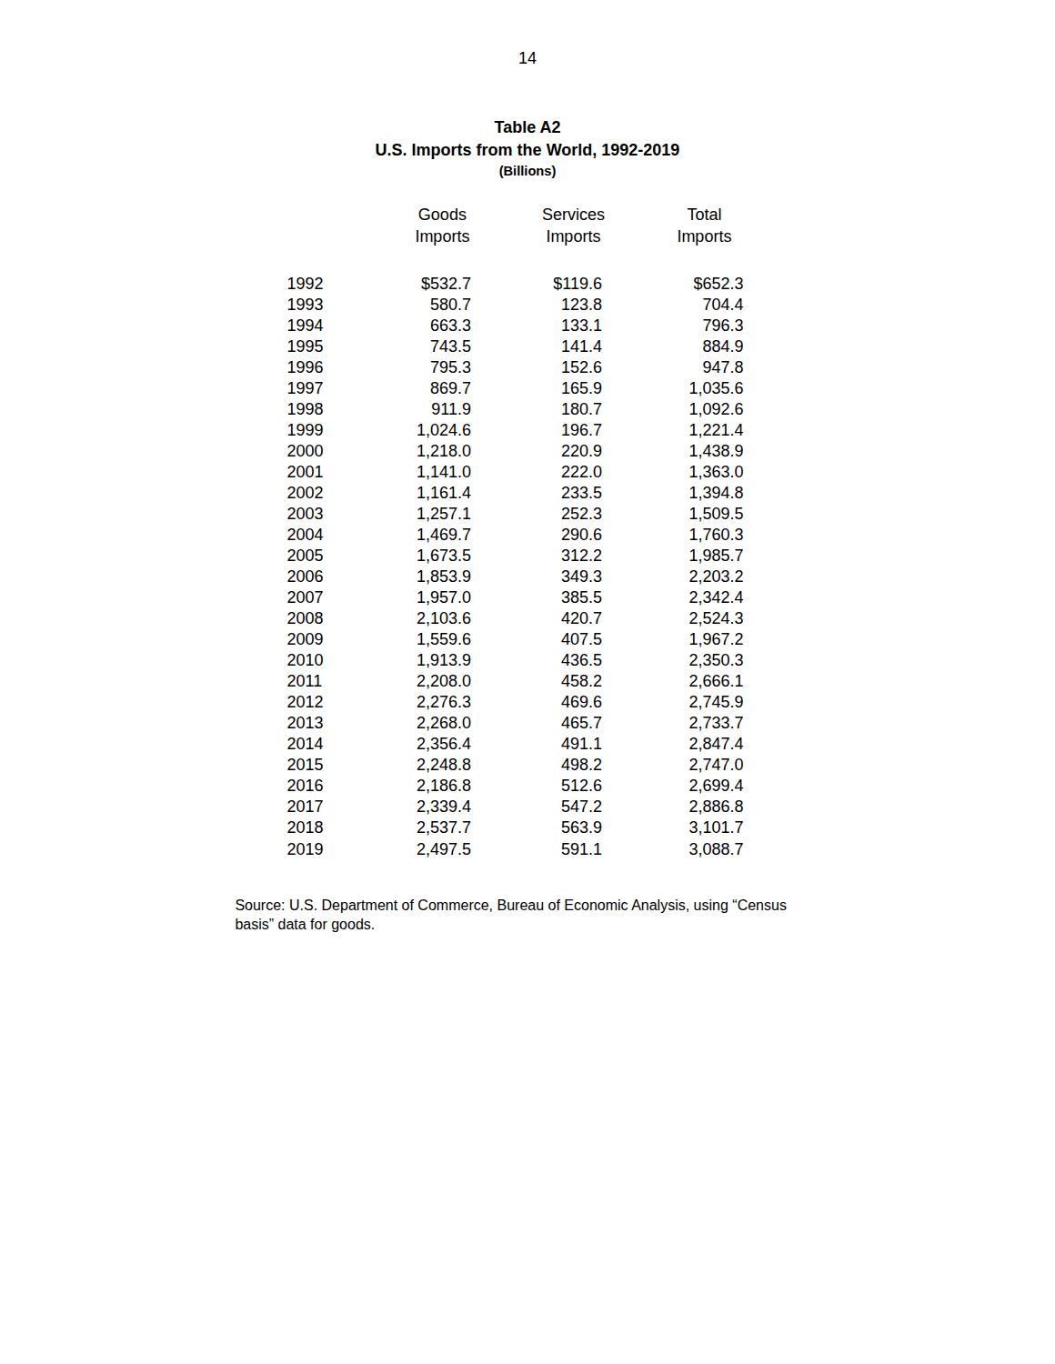14
Table A2
U.S. Imports from the World, 1992-2019
(Billions)
| | Goods | Services | Total |
| --- | --- | --- | --- |
| | Imports | Imports | Imports |
| 1992 | $532.7 | $119.6 | $652.3 |
| 1993 | 580.7 | 123.8 | 704.4 |
| 1994 | 663.3 | 133.1 | 796.3 |
| 1995 | 743.5 | 141.4 | 884.9 |
| 1996 | 795.3 | 152.6 | 947.8 |
| 1997 | 869.7 | 165.9 | 1,035.6 |
| 1998 | 911.9 | 180.7 | 1,092.6 |
| 1999 | 1,024.6 | 196.7 | 1,221.4 |
| 2000 | 1,218.0 | 220.9 | 1,438.9 |
| 2001 | 1,141.0 | 222.0 | 1,363.0 |
| 2002 | 1,161.4 | 233.5 | 1,394.8 |
| 2003 | 1,257.1 | 252.3 | 1,509.5 |
| 2004 | 1,469.7 | 290.6 | 1,760.3 |
| 2005 | 1,673.5 | 312.2 | 1,985.7 |
| 2006 | 1,853.9 | 349.3 | 2,203.2 |
| 2007 | 1,957.0 | 385.5 | 2,342.4 |
| 2008 | 2,103.6 | 420.7 | 2,524.3 |
| 2009 | 1,559.6 | 407.5 | 1,967.2 |
| 2010 | 1,913.9 | 436.5 | 2,350.3 |
| 2011 | 2,208.0 | 458.2 | 2,666.1 |
| 2012 | 2,276.3 | 469.6 | 2,745.9 |
| 2013 | 2,268.0 | 465.7 | 2,733.7 |
| 2014 | 2,356.4 | 491.1 | 2,847.4 |
| 2015 | 2,248.8 | 498.2 | 2,747.0 |
| 2016 | 2,186.8 | 512.6 | 2,699.4 |
| 2017 | 2,339.4 | 547.2 | 2,886.8 |
| 2018 | 2,537.7 | 563.9 | 3,101.7 |
| 2019 | 2,497.5 | 591.1 | 3,088.7 |
Source: U.S. Department of Commerce, Bureau of Economic Analysis, using “Census basis” data for goods.